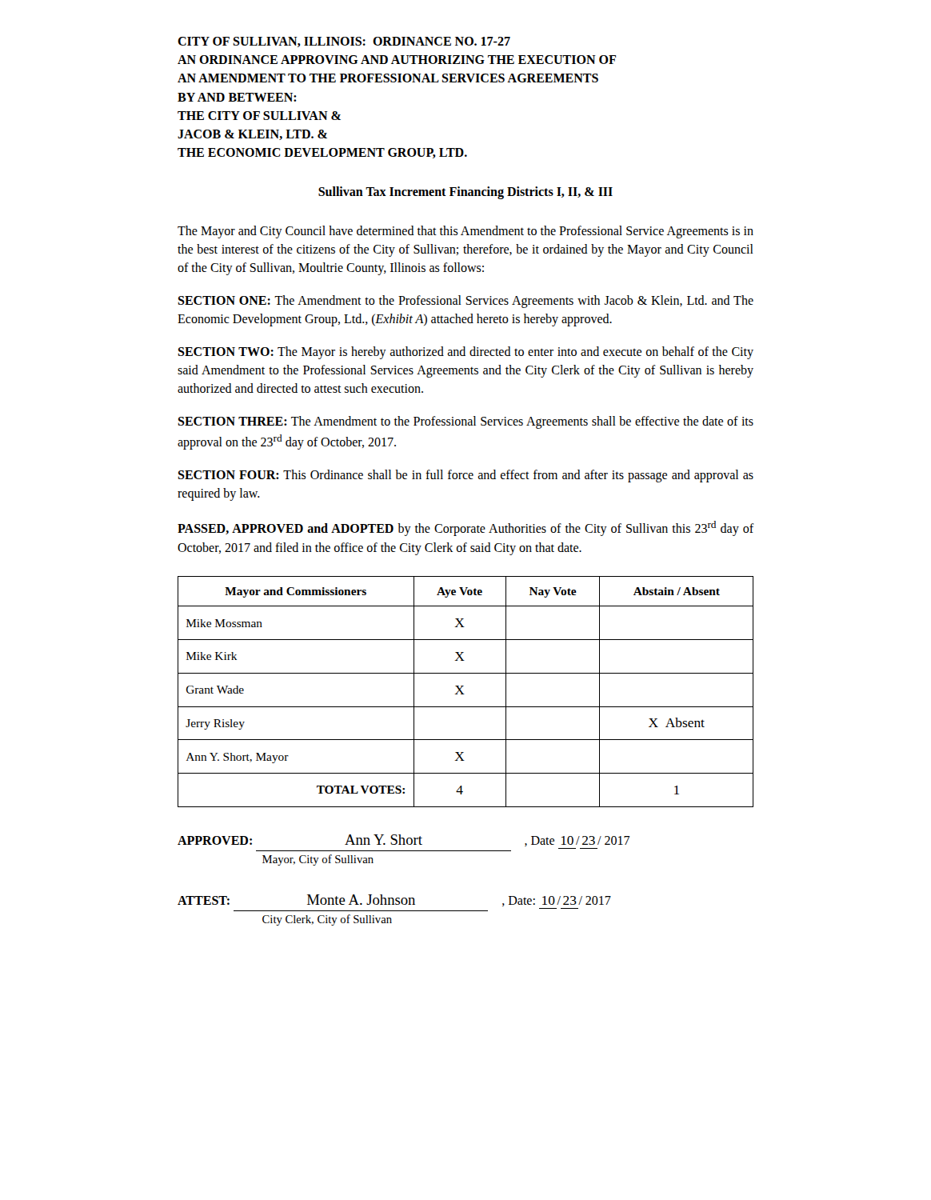City of Sullivan, Illinois: Ordinance No. 17-27
An Ordinance Approving and Authorizing the Execution of
an Amendment to the Professional Services Agreements
By and Between:
The City of Sullivan &
Jacob & Klein, Ltd. &
The Economic Development Group, Ltd.
Sullivan Tax Increment Financing Districts I, II, & III
The Mayor and City Council have determined that this Amendment to the Professional Service Agreements is in the best interest of the citizens of the City of Sullivan; therefore, be it ordained by the Mayor and City Council of the City of Sullivan, Moultrie County, Illinois as follows:
SECTION ONE: The Amendment to the Professional Services Agreements with Jacob & Klein, Ltd. and The Economic Development Group, Ltd., (Exhibit A) attached hereto is hereby approved.
SECTION TWO: The Mayor is hereby authorized and directed to enter into and execute on behalf of the City said Amendment to the Professional Services Agreements and the City Clerk of the City of Sullivan is hereby authorized and directed to attest such execution.
SECTION THREE: The Amendment to the Professional Services Agreements shall be effective the date of its approval on the 23rd day of October, 2017.
SECTION FOUR: This Ordinance shall be in full force and effect from and after its passage and approval as required by law.
PASSED, APPROVED and ADOPTED by the Corporate Authorities of the City of Sullivan this 23rd day of October, 2017 and filed in the office of the City Clerk of said City on that date.
| Mayor and Commissioners | Aye Vote | Nay Vote | Abstain / Absent |
| --- | --- | --- | --- |
| Mike Mossman | X | | |
| Mike Kirk | X | | |
| Grant Wade | X | | |
| Jerry Risley | | | X Absent |
| Ann Y. Short, Mayor | X | | |
| TOTAL VOTES: | 4 | | 1 |
APPROVED: Ann Y. Short , Date 10/23/ 2017 Mayor, City of Sullivan
ATTEST: Monte A. Johnson , Date: 10/23/ 2017 City Clerk, City of Sullivan